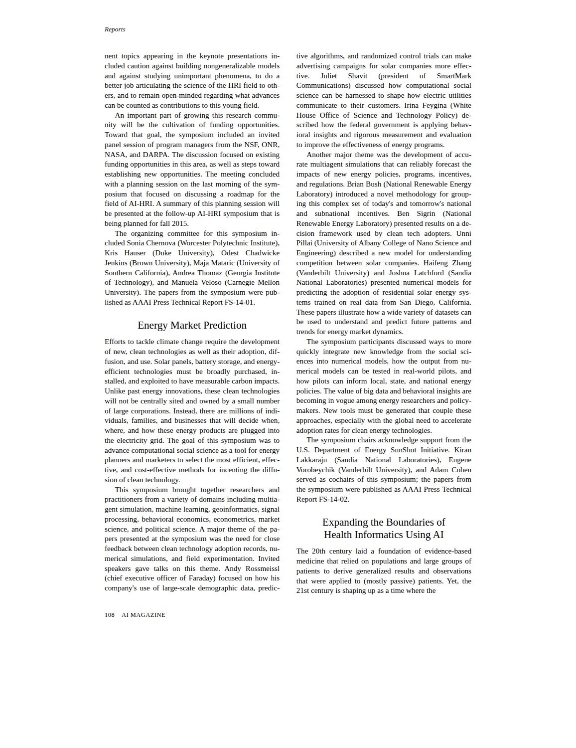Reports
nent topics appearing in the keynote presentations included caution against building nongeneralizable models and against studying unimportant phenomena, to do a better job articulating the science of the HRI field to others, and to remain open-minded regarding what advances can be counted as contributions to this young field.
An important part of growing this research community will be the cultivation of funding opportunities. Toward that goal, the symposium included an invited panel session of program managers from the NSF, ONR, NASA, and DARPA. The discussion focused on existing funding opportunities in this area, as well as steps toward establishing new opportunities. The meeting concluded with a planning session on the last morning of the symposium that focused on discussing a roadmap for the field of AI-HRI. A summary of this planning session will be presented at the follow-up AI-HRI symposium that is being planned for fall 2015.
The organizing committee for this symposium included Sonia Chernova (Worcester Polytechnic Institute), Kris Hauser (Duke University), Odest Chadwicke Jenkins (Brown University), Maja Mataric (University of Southern California), Andrea Thomaz (Georgia Institute of Technology), and Manuela Veloso (Carnegie Mellon University). The papers from the symposium were published as AAAI Press Technical Report FS-14-01.
Energy Market Prediction
Efforts to tackle climate change require the development of new, clean technologies as well as their adoption, diffusion, and use. Solar panels, battery storage, and energy-efficient technologies must be broadly purchased, installed, and exploited to have measurable carbon impacts. Unlike past energy innovations, these clean technologies will not be centrally sited and owned by a small number of large corporations. Instead, there are millions of individuals, families, and businesses that will decide when, where, and how these energy products are plugged into the electricity grid. The goal of this symposium was to advance computational social science as a tool for energy planners and marketers to select the most efficient, effective, and cost-effective methods for incenting the diffusion of clean technology.
This symposium brought together researchers and practitioners from a variety of domains including multiagent simulation, machine learning, geoinformatics, signal processing, behavioral economics, econometrics, market science, and political science. A major theme of the papers presented at the symposium was the need for close feedback between clean technology adoption records, numerical simulations, and field experimentation. Invited speakers gave talks on this theme. Andy Rossmeissl (chief executive officer of Faraday) focused on how his company's use of large-scale demographic data, predictive algorithms, and randomized control trials can make advertising campaigns for solar companies more effective. Juliet Shavit (president of SmartMark Communications) discussed how computational social science can be harnessed to shape how electric utilities communicate to their customers. Irina Feygina (White House Office of Science and Technology Policy) described how the federal government is applying behavioral insights and rigorous measurement and evaluation to improve the effectiveness of energy programs.
Another major theme was the development of accurate multiagent simulations that can reliably forecast the impacts of new energy policies, programs, incentives, and regulations. Brian Bush (National Renewable Energy Laboratory) introduced a novel methodology for grouping this complex set of today's and tomorrow's national and subnational incentives. Ben Sigrin (National Renewable Energy Laboratory) presented results on a decision framework used by clean tech adopters. Unni Pillai (University of Albany College of Nano Science and Engineering) described a new model for understanding competition between solar companies. Haifeng Zhang (Vanderbilt University) and Joshua Latchford (Sandia National Laboratories) presented numerical models for predicting the adoption of residential solar energy systems trained on real data from San Diego, California. These papers illustrate how a wide variety of datasets can be used to understand and predict future patterns and trends for energy market dynamics.
The symposium participants discussed ways to more quickly integrate new knowledge from the social sciences into numerical models, how the output from numerical models can be tested in real-world pilots, and how pilots can inform local, state, and national energy policies. The value of big data and behavioral insights are becoming in vogue among energy researchers and policymakers. New tools must be generated that couple these approaches, especially with the global need to accelerate adoption rates for clean energy technologies.
The symposium chairs acknowledge support from the U.S. Department of Energy SunShot Initiative. Kiran Lakkaraju (Sandia National Laboratories), Eugene Vorobeychik (Vanderbilt University), and Adam Cohen served as cochairs of this symposium; the papers from the symposium were published as AAAI Press Technical Report FS-14-02.
Expanding the Boundaries of
Health Informatics Using AI
The 20th century laid a foundation of evidence-based medicine that relied on populations and large groups of patients to derive generalized results and observations that were applied to (mostly passive) patients. Yet, the 21st century is shaping up as a time where the
108 AI MAGAZINE